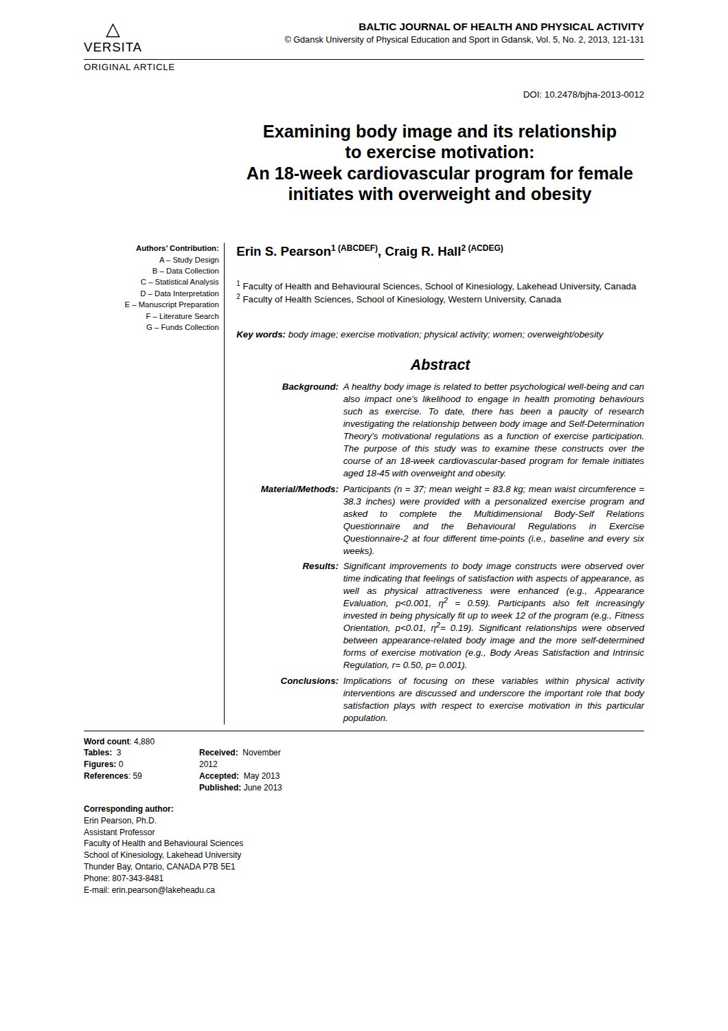△ VERSITA
BALTIC JOURNAL OF HEALTH AND PHYSICAL ACTIVITY
© Gdansk University of Physical Education and Sport in Gdansk, Vol. 5, No. 2, 2013, 121-131
ORIGINAL ARTICLE
DOI: 10.2478/bjha-2013-0012
Examining body image and its relationship
to exercise motivation:
An 18-week cardiovascular program for female
initiates with overweight and obesity
Authors’ Contribution:
A – Study Design
B – Data Collection
C – Statistical Analysis
D – Data Interpretation
E – Manuscript Preparation
F – Literature Search
G – Funds Collection
Erin S. Pearson1 (ABCDEF), Craig R. Hall2 (ACDEG)
1 Faculty of Health and Behavioural Sciences, School of Kinesiology, Lakehead University, Canada
2 Faculty of Health Sciences, School of Kinesiology, Western University, Canada
Key words: body image; exercise motivation; physical activity; women; overweight/obesity
Abstract
Background:
A healthy body image is related to better psychological well-being and can also impact one’s likelihood to engage in health promoting behaviours such as exercise. To date, there has been a paucity of research investigating the relationship between body image and Self-Determination Theory’s motivational regulations as a function of exercise participation. The purpose of this study was to examine these constructs over the course of an 18-week cardiovascular-based program for female initiates aged 18-45 with overweight and obesity.
Material/Methods:
Participants (n = 37; mean weight = 83.8 kg; mean waist circumference = 38.3 inches) were provided with a personalized exercise program and asked to complete the Multidimensional Body-Self Relations Questionnaire and the Behavioural Regulations in Exercise Questionnaire-2 at four different time-points (i.e., baseline and every six weeks).
Results:
Significant improvements to body image constructs were observed over time indicating that feelings of satisfaction with aspects of appearance, as well as physical attractiveness were enhanced (e.g., Appearance Evaluation, p<0.001, η2 = 0.59). Participants also felt increasingly invested in being physically fit up to week 12 of the program (e.g., Fitness Orientation, p<0.01, η2= 0.19). Significant relationships were observed between appearance-related body image and the more self-determined forms of exercise motivation (e.g., Body Areas Satisfaction and Intrinsic Regulation, r= 0.50, p= 0.001).
Conclusions:
Implications of focusing on these variables within physical activity interventions are discussed and underscore the important role that body satisfaction plays with respect to exercise motivation in this particular population.
Word count: 4,880
Tables: 3
Figures: 0
References: 59
Received: November 2012
Accepted: May 2013
Published: June 2013
Corresponding author:
Erin Pearson, Ph.D.
Assistant Professor
Faculty of Health and Behavioural Sciences
School of Kinesiology, Lakehead University
Thunder Bay, Ontario, CANADA P7B 5E1
Phone: 807-343-8481
E-mail: erin.pearson@lakeheadu.ca